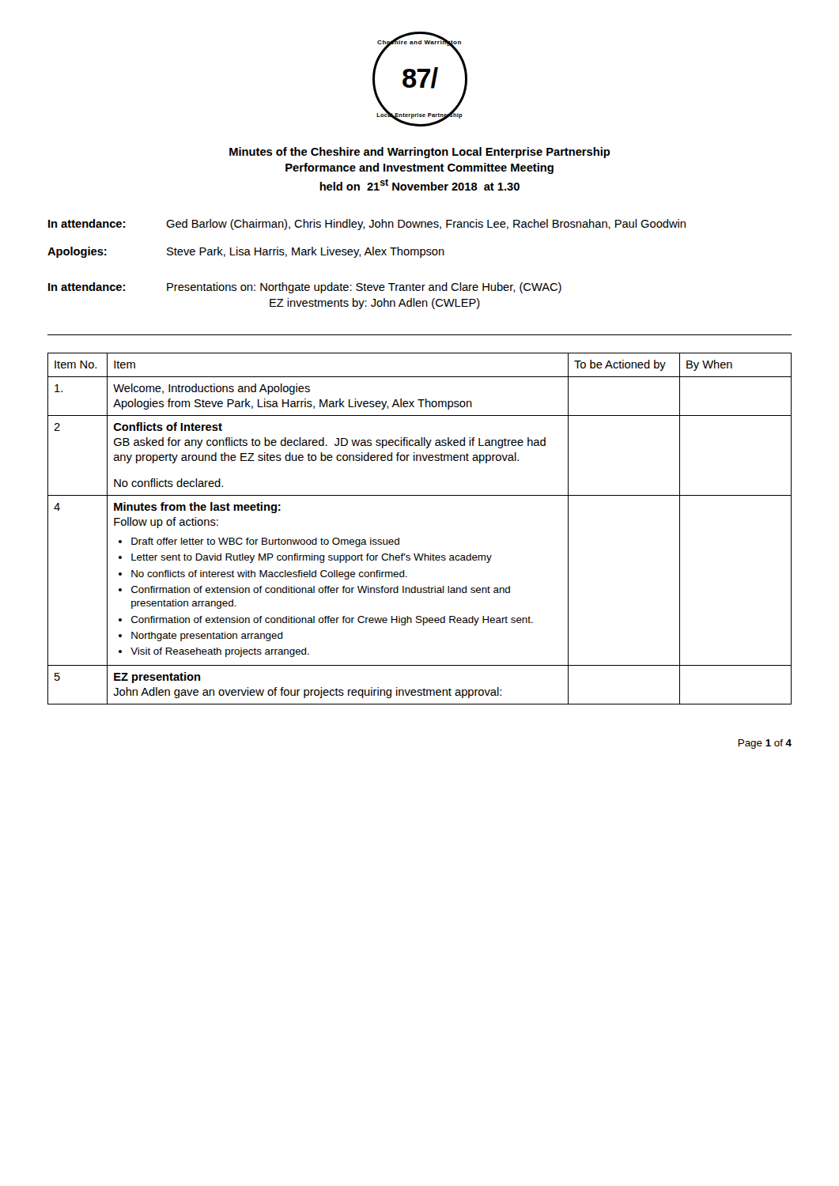Cheshire and Warrington
87/
Local Enterprise Partnership
Minutes of the Cheshire and Warrington Local Enterprise Partnership
Performance and Investment Committee Meeting
held on 21st November 2018 at 1.30
In attendance:
Ged Barlow (Chairman), Chris Hindley, John Downes, Francis Lee, Rachel Brosnahan, Paul Goodwin
Apologies:
Steve Park, Lisa Harris, Mark Livesey, Alex Thompson
In attendance:
Presentations on: Northgate update: Steve Tranter and Clare Huber, (CWAC)
EZ investments by: John Adlen (CWLEP)
| Item No. | Item | To be Actioned by | By When |
| --- | --- | --- | --- |
| 1. | Welcome, Introductions and Apologies Apologies from Steve Park, Lisa Harris, Mark Livesey, Alex Thompson | | |
| 2 | Conflicts of Interest GB asked for any conflicts to be declared. JD was specifically asked if Langtree had any property around the EZ sites due to be considered for investment approval. No conflicts declared. | | |
| 4 | Minutes from the last meeting: Follow up of actions: Draft offer letter to WBC for Burtonwood to Omega issued Letter sent to David Rutley MP confirming support for Chef's Whites academy No conflicts of interest with Macclesfield College confirmed. Confirmation of extension of conditional offer for Winsford Industrial land sent and presentation arranged. Confirmation of extension of conditional offer for Crewe High Speed Ready Heart sent. Northgate presentation arranged Visit of Reaseheath projects arranged. | | |
| 5 | EZ presentation John Adlen gave an overview of four projects requiring investment approval: | | |
Page 1 of 4